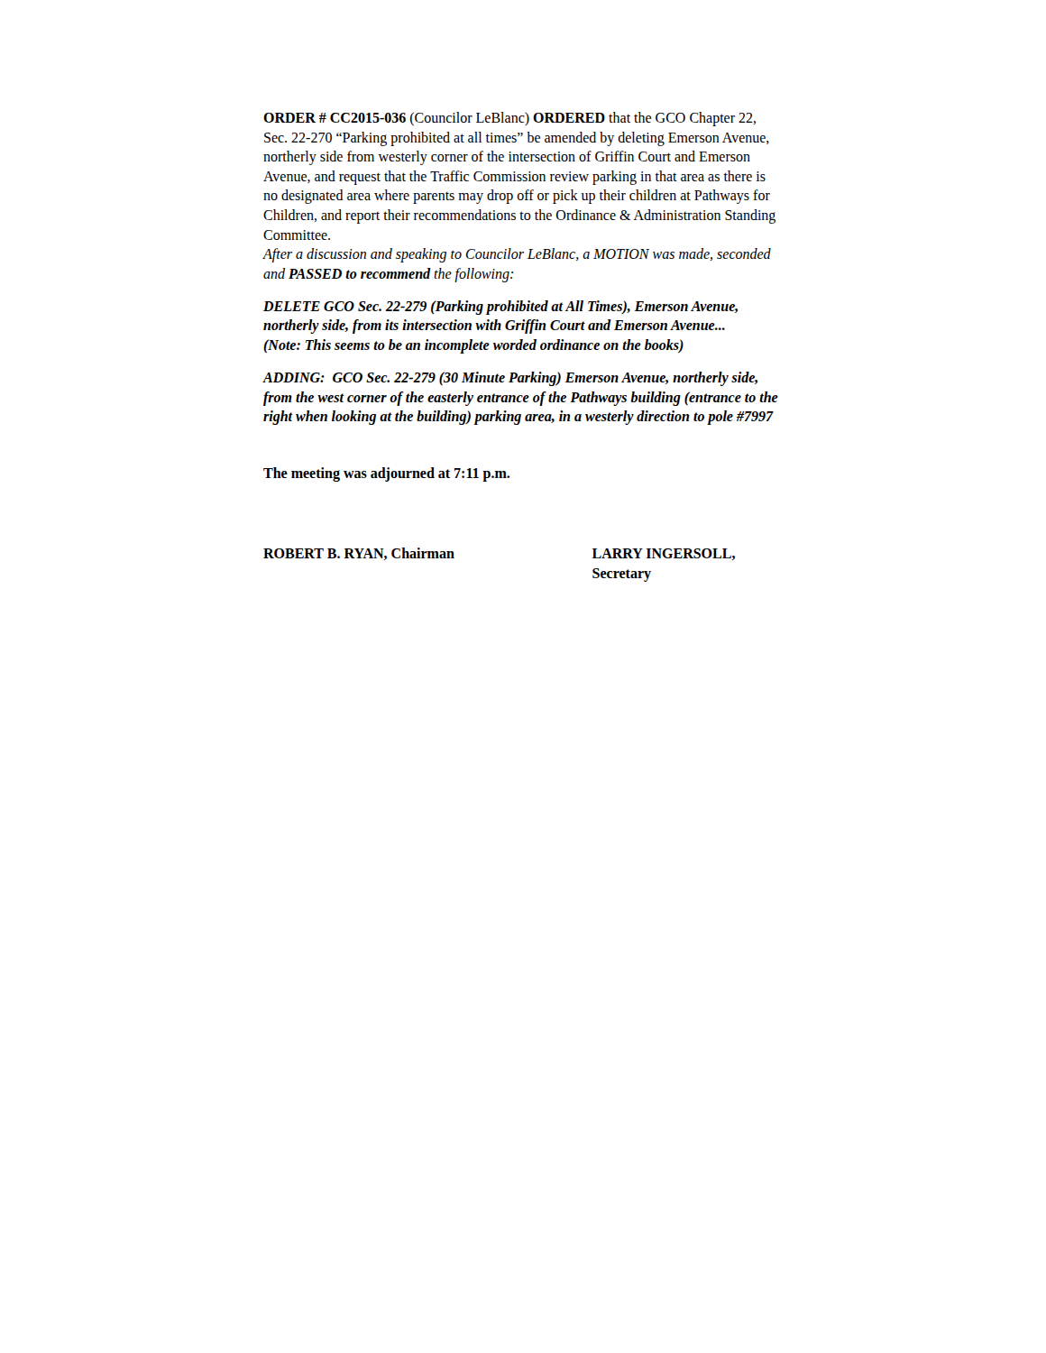ORDER # CC2015-036 (Councilor LeBlanc) ORDERED that the GCO Chapter 22, Sec. 22-270 “Parking prohibited at all times” be amended by deleting Emerson Avenue, northerly side from westerly corner of the intersection of Griffin Court and Emerson Avenue, and request that the Traffic Commission review parking in that area as there is no designated area where parents may drop off or pick up their children at Pathways for Children, and report their recommendations to the Ordinance & Administration Standing Committee.
After a discussion and speaking to Councilor LeBlanc, a MOTION was made, seconded and PASSED to recommend the following:
DELETE GCO Sec. 22-279 (Parking prohibited at All Times), Emerson Avenue, northerly side, from its intersection with Griffin Court and Emerson Avenue...
(Note: This seems to be an incomplete worded ordinance on the books)
ADDING: GCO Sec. 22-279 (30 Minute Parking) Emerson Avenue, northerly side, from the west corner of the easterly entrance of the Pathways building (entrance to the right when looking at the building) parking area, in a westerly direction to pole #7997
The meeting was adjourned at 7:11 p.m.
ROBERT B. RYAN, Chairman
LARRY INGERSOLL, Secretary